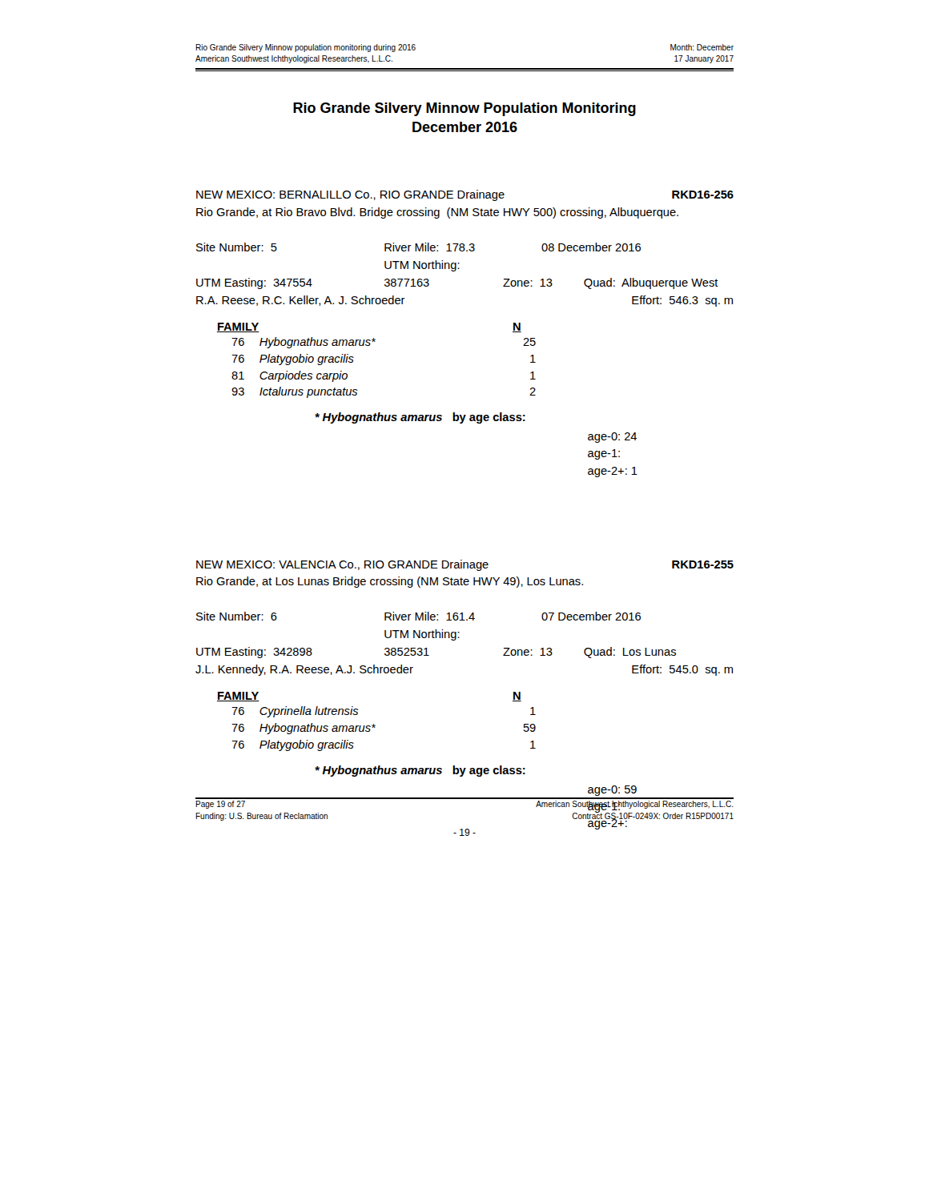Rio Grande Silvery Minnow population monitoring during 2016
American Southwest Ichthyological Researchers, L.L.C.
Month: December
17 January 2017
Rio Grande Silvery Minnow Population Monitoring
December 2016
NEW MEXICO: BERNALILLO Co., RIO GRANDE Drainage RKD16-256
Rio Grande, at Rio Bravo Blvd. Bridge crossing (NM State HWY 500) crossing, Albuquerque.
Site Number: 5 River Mile: 178.308 December 2016
UTM Easting: 347554 UTM Northing: 3877163 Zone: 13 Quad: Albuquerque West
R.A. Reese, R.C. Keller, A. J. Schroeder Effort: 546.3 sq. m
| FAMILY | | N |
| --- | --- | --- |
| 76 | Hybognathus amarus* | 25 |
| 76 | Platygobio gracilis | 1 |
| 81 | Carpiodes carpio | 1 |
| 93 | Ictalurus punctatus | 2 |
* Hybognathus amarus by age class:
age-0: 24
age-1:
age-2+: 1
NEW MEXICO: VALENCIA Co., RIO GRANDE Drainage RKD16-255
Rio Grande, at Los Lunas Bridge crossing (NM State HWY 49), Los Lunas.
Site Number: 6 River Mile: 161.407 December 2016
UTM Easting: 342898 UTM Northing: 3852531 Zone: 13 Quad: Los Lunas
J.L. Kennedy, R.A. Reese, A.J. Schroeder Effort: 545.0 sq. m
| FAMILY | | N |
| --- | --- | --- |
| 76 | Cyprinella lutrensis | 1 |
| 76 | Hybognathus amarus* | 59 |
| 76 | Platygobio gracilis | 1 |
* Hybognathus amarus by age class:
age-0: 59
age-1:
age-2+:
Page 19 of 27
Funding: U.S. Bureau of Reclamation
American Southwest Ichthyological Researchers, L.L.C.
Contract GS-10F-0249X: Order R15PD00171
- 19 -